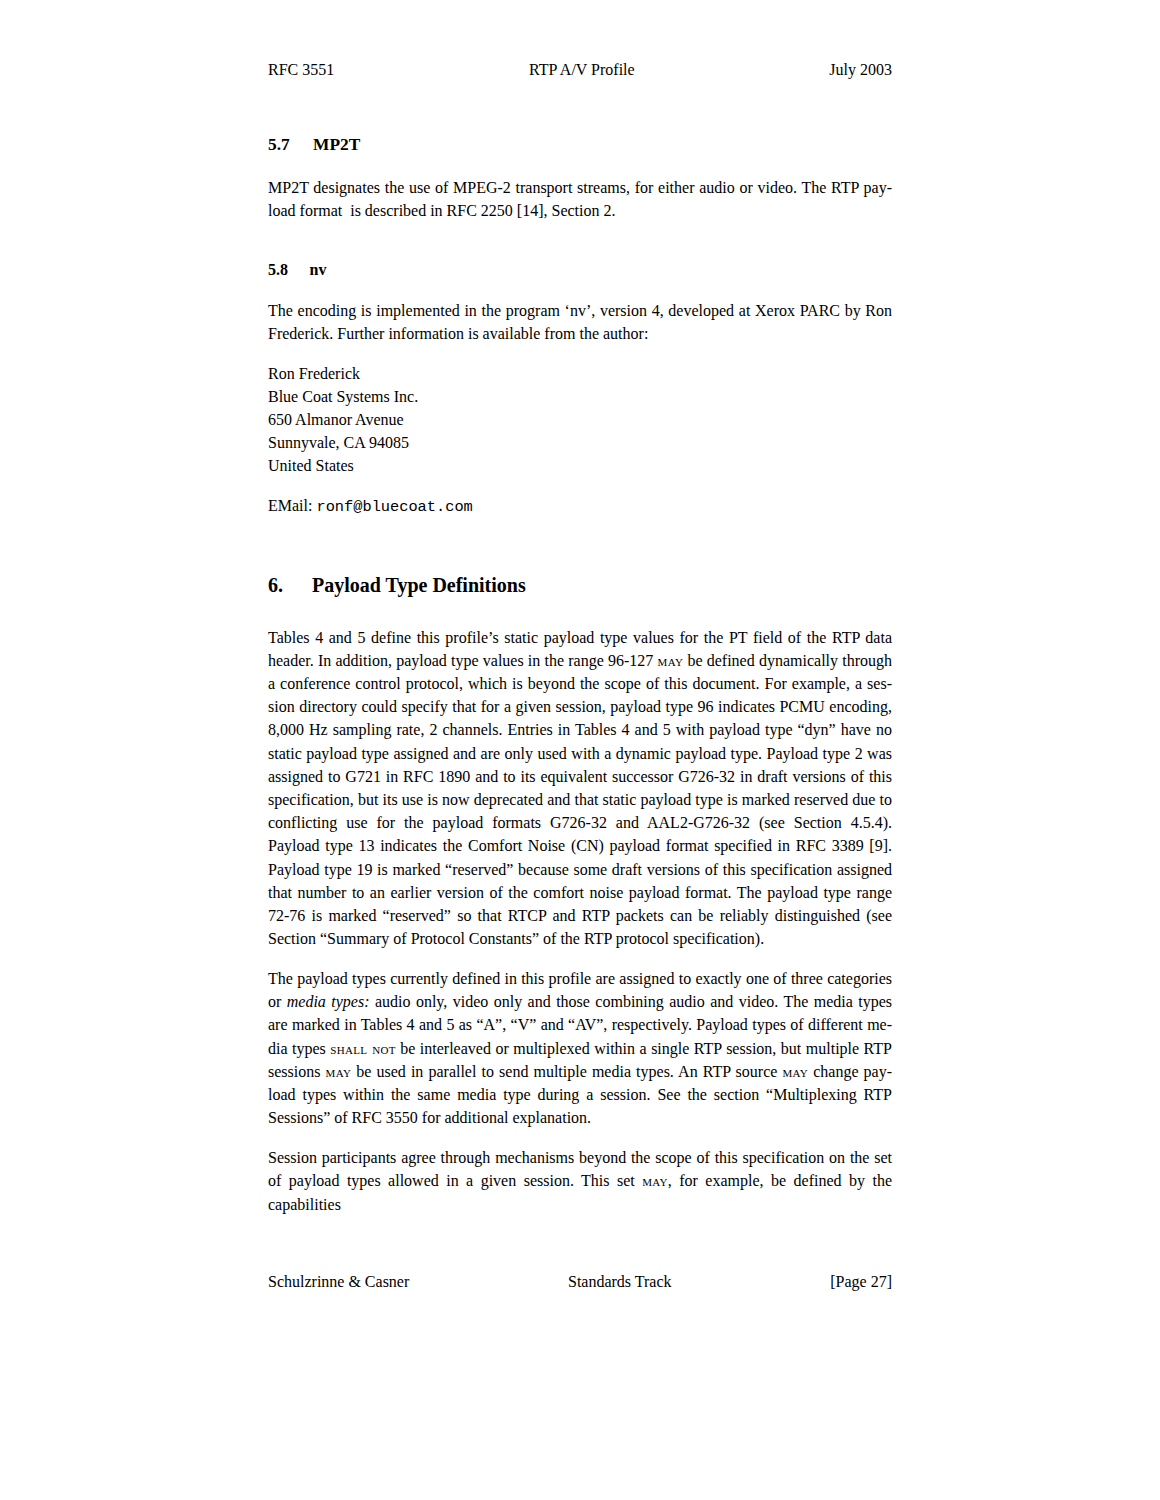RFC 3551
RTP A/V Profile
July 2003
5.7 MP2T
MP2T designates the use of MPEG-2 transport streams, for either audio or video. The RTP payload format is described in RFC 2250 [14], Section 2.
5.8nv
The encoding is implemented in the program ‘nv’, version 4, developed at Xerox PARC by Ron Frederick. Further information is available from the author:
Ron Frederick
Blue Coat Systems Inc.
650 Almanor Avenue
Sunnyvale, CA 94085
United States
EMail: ronf@bluecoat.com
6. Payload Type Definitions
Tables 4 and 5 define this profile’s static payload type values for the PT field of the RTP data header. In addition, payload type values in the range 96-127 may be defined dynamically through a conference control protocol, which is beyond the scope of this document. For example, a session directory could specify that for a given session, payload type 96 indicates PCMU encoding, 8,000 Hz sampling rate, 2 channels. Entries in Tables 4 and 5 with payload type “dyn” have no static payload type assigned and are only used with a dynamic payload type. Payload type 2 was assigned to G721 in RFC 1890 and to its equivalent successor G726-32 in draft versions of this specification, but its use is now deprecated and that static payload type is marked reserved due to conflicting use for the payload formats G726-32 and AAL2-G726-32 (see Section 4.5.4). Payload type 13 indicates the Comfort Noise (CN) payload format specified in RFC 3389 [9]. Payload type 19 is marked “reserved” because some draft versions of this specification assigned that number to an earlier version of the comfort noise payload format. The payload type range 72-76 is marked “reserved” so that RTCP and RTP packets can be reliably distinguished (see Section “Summary of Protocol Constants” of the RTP protocol specification).
The payload types currently defined in this profile are assigned to exactly one of three categories or media types: audio only, video only and those combining audio and video. The media types are marked in Tables 4 and 5 as “A”, “V” and “AV”, respectively. Payload types of different media types shall not be interleaved or multiplexed within a single RTP session, but multiple RTP sessions may be used in parallel to send multiple media types. An RTP source may change payload types within the same media type during a session. See the section “Multiplexing RTP Sessions” of RFC 3550 for additional explanation.
Session participants agree through mechanisms beyond the scope of this specification on the set of payload types allowed in a given session. This set may, for example, be defined by the capabilities
Schulzrinne & Casner
Standards Track
[Page 27]